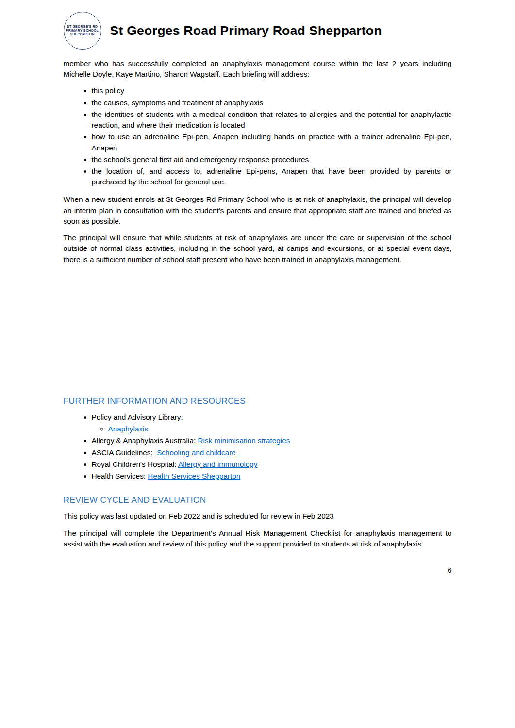ST GEORGE'S RD
PRIMARY SCHOOL
SHEPPARTON
St Georges Road Primary Road Shepparton
member who has successfully completed an anaphylaxis management course within the last 2 years including Michelle Doyle, Kaye Martino, Sharon Wagstaff. Each briefing will address:
this policy
the causes, symptoms and treatment of anaphylaxis
the identities of students with a medical condition that relates to allergies and the potential for anaphylactic reaction, and where their medication is located
how to use an adrenaline Epi-pen, Anapen including hands on practice with a trainer adrenaline Epi-pen, Anapen
the school's general first aid and emergency response procedures
the location of, and access to, adrenaline Epi-pens, Anapen that have been provided by parents or purchased by the school for general use.
When a new student enrols at St Georges Rd Primary School who is at risk of anaphylaxis, the principal will develop an interim plan in consultation with the student's parents and ensure that appropriate staff are trained and briefed as soon as possible.
The principal will ensure that while students at risk of anaphylaxis are under the care or supervision of the school outside of normal class activities, including in the school yard, at camps and excursions, or at special event days, there is a sufficient number of school staff present who have been trained in anaphylaxis management.
Further Information and Resources
Policy and Advisory Library:
Anaphylaxis
Allergy & Anaphylaxis Australia: Risk minimisation strategies
ASCIA Guidelines: Schooling and childcare
Royal Children's Hospital: Allergy and immunology
Health Services: Health Services Shepparton
Review Cycle and Evaluation
This policy was last updated on Feb 2022 and is scheduled for review in Feb 2023
The principal will complete the Department's Annual Risk Management Checklist for anaphylaxis management to assist with the evaluation and review of this policy and the support provided to students at risk of anaphylaxis.
6